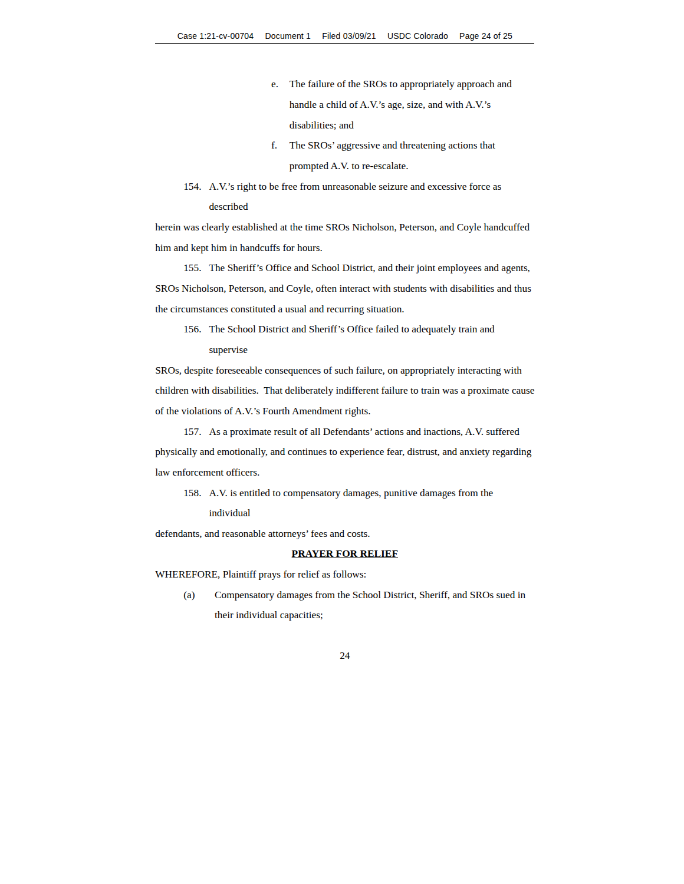Case 1:21-cv-00704 Document 1 Filed 03/09/21 USDC Colorado Page 24 of 25
e.
The failure of the SROs to appropriately approach and handle a child of A.V.’s age, size, and with A.V.’s disabilities; and
f.
The SROs’ aggressive and threatening actions that prompted A.V. to re-escalate.
154.
A.V.’s right to be free from unreasonable seizure and excessive force as described
herein was clearly established at the time SROs Nicholson, Peterson, and Coyle handcuffed him and kept him in handcuffs for hours.
155.
The Sheriff’s Office and School District, and their joint employees and agents,
SROs Nicholson, Peterson, and Coyle, often interact with students with disabilities and thus the circumstances constituted a usual and recurring situation.
156.
The School District and Sheriff’s Office failed to adequately train and supervise
SROs, despite foreseeable consequences of such failure, on appropriately interacting with children with disabilities. That deliberately indifferent failure to train was a proximate cause of the violations of A.V.’s Fourth Amendment rights.
157.
As a proximate result of all Defendants’ actions and inactions, A.V. suffered
physically and emotionally, and continues to experience fear, distrust, and anxiety regarding law enforcement officers.
158.
A.V. is entitled to compensatory damages, punitive damages from the individual
defendants, and reasonable attorneys’ fees and costs.
PRAYER FOR RELIEF
WHEREFORE, Plaintiff prays for relief as follows:
(a)
Compensatory damages from the School District, Sheriff, and SROs sued in their individual capacities;
24